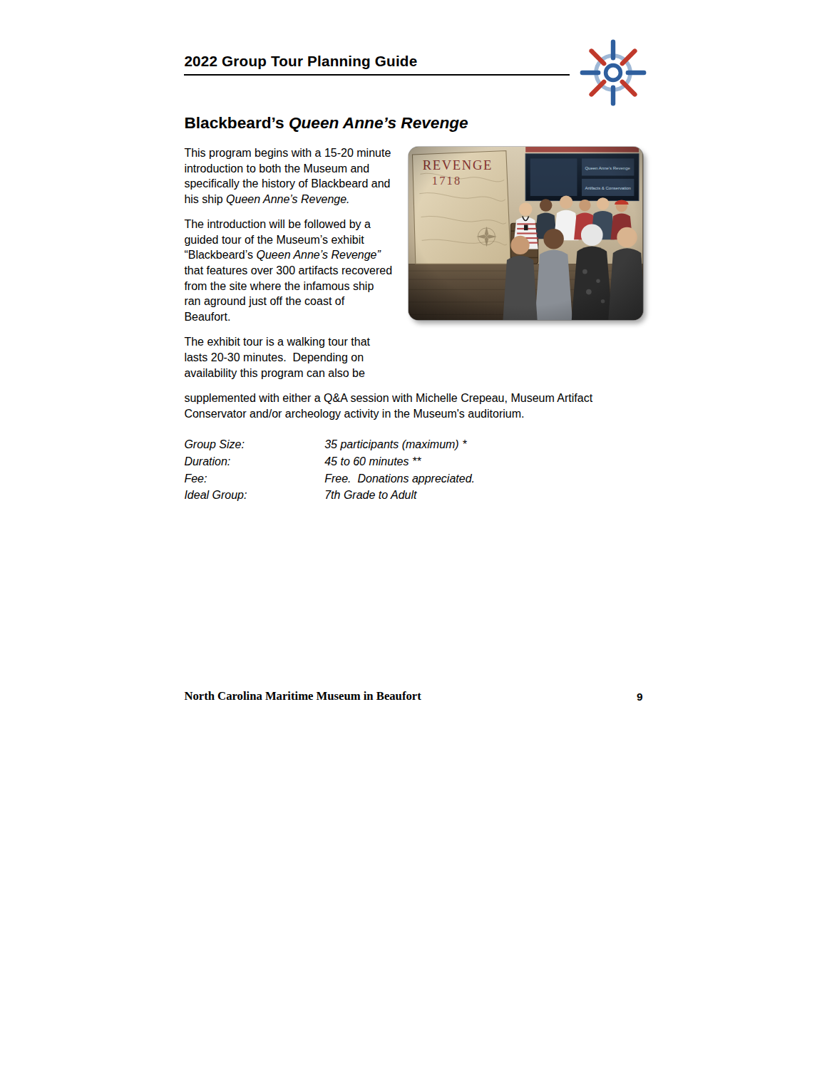2022 Group Tour Planning Guide
Blackbeard’s Queen Anne’s Revenge
This program begins with a 15-20 minute introduction to both the Museum and specifically the history of Blackbeard and his ship Queen Anne’s Revenge.
The introduction will be followed by a guided tour of the Museum’s exhibit “Blackbeard’s Queen Anne’s Revenge” that features over 300 artifacts recovered from the site where the infamous ship ran aground just off the coast of Beaufort.
The exhibit tour is a walking tour that lasts 20-30 minutes. Depending on availability this program can also be
REVENGE 1718 Queen Anne’s Revenge Artifacts & Conservation
supplemented with either a Q&A session with Michelle Crepeau, Museum Artifact Conservator and/or archeology activity in the Museum's auditorium.
| Group Size: | 35 participants (maximum) * |
| Duration: | 45 to 60 minutes ** |
| Fee: | Free. Donations appreciated. |
| Ideal Group: | 7th Grade to Adult |
North Carolina Maritime Museum in Beaufort
9